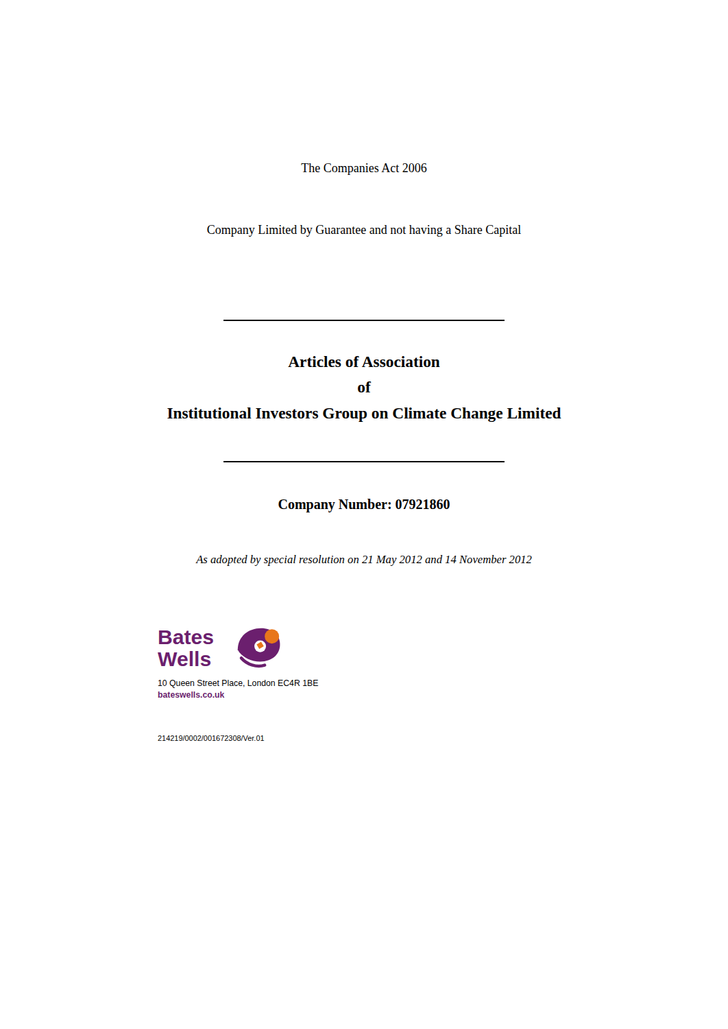The Companies Act 2006
Company Limited by Guarantee and not having a Share Capital
Articles of Association of Institutional Investors Group on Climate Change Limited
Company Number: 07921860
As adopted by special resolution on 21 May 2012 and 14 November 2012
Bates Wells
10 Queen Street Place, London EC4R 1BE
bateswells.co.uk
214219/0002/001672308/Ver.01